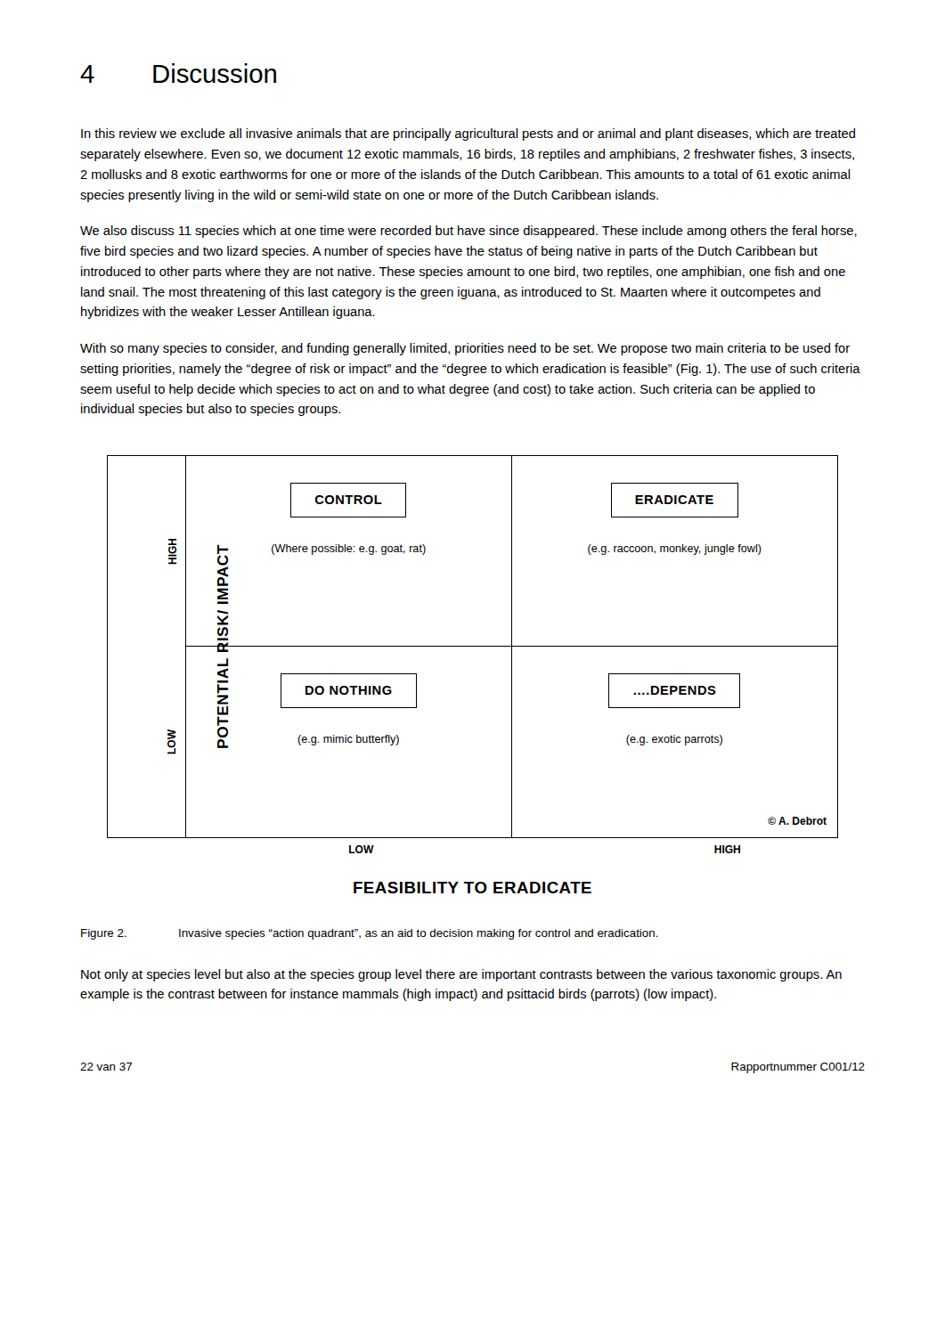4 Discussion
In this review we exclude all invasive animals that are principally agricultural pests and or animal and plant diseases, which are treated separately elsewhere. Even so, we document 12 exotic mammals, 16 birds, 18 reptiles and amphibians, 2 freshwater fishes, 3 insects, 2 mollusks and 8 exotic earthworms for one or more of the islands of the Dutch Caribbean. This amounts to a total of 61 exotic animal species presently living in the wild or semi-wild state on one or more of the Dutch Caribbean islands.
We also discuss 11 species which at one time were recorded but have since disappeared. These include among others the feral horse, five bird species and two lizard species. A number of species have the status of being native in parts of the Dutch Caribbean but introduced to other parts where they are not native. These species amount to one bird, two reptiles, one amphibian, one fish and one land snail. The most threatening of this last category is the green iguana, as introduced to St. Maarten where it outcompetes and hybridizes with the weaker Lesser Antillean iguana.
With so many species to consider, and funding generally limited, priorities need to be set. We propose two main criteria to be used for setting priorities, namely the “degree of risk or impact” and the “degree to which eradication is feasible” (Fig. 1). The use of such criteria seem useful to help decide which species to act on and to what degree (and cost) to take action. Such criteria can be applied to individual species but also to species groups.
POTENTIAL RISK/ IMPACT HIGH LOW
CONTROL (Where possible: e.g. goat, rat)
ERADICATE (e.g. raccoon, monkey, jungle fowl)
DO NOTHING (e.g. mimic butterfly)
….DEPENDS (e.g. exotic parrots) © A. Debrot
LOW HIGH
FEASIBILITY TO ERADICATE
Figure 2. Invasive species “action quadrant”, as an aid to decision making for control and eradication.
Not only at species level but also at the species group level there are important contrasts between the various taxonomic groups. An example is the contrast between for instance mammals (high impact) and psittacid birds (parrots) (low impact).
22 van 37 Rapportnummer C001/12